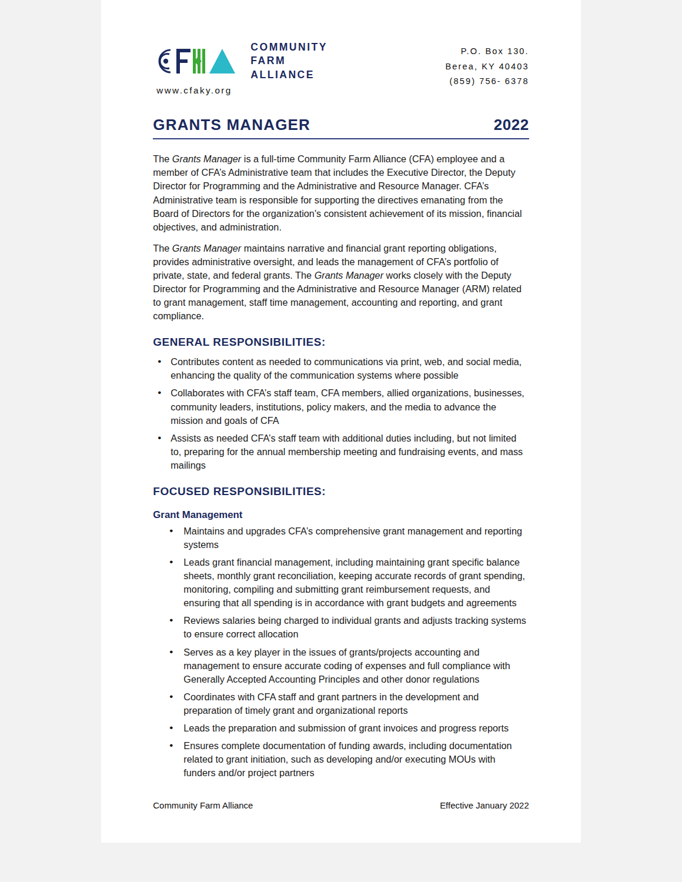Community Farm Alliance
www.cfaky.org
P.O. Box 130.
Berea, KY 40403
(859) 756- 6378
Grants Manager
2022
The Grants Manager is a full-time Community Farm Alliance (CFA) employee and a member of CFA’s Administrative team that includes the Executive Director, the Deputy Director for Programming and the Administrative and Resource Manager. CFA’s Administrative team is responsible for supporting the directives emanating from the Board of Directors for the organization's consistent achievement of its mission, financial objectives, and administration.
The Grants Manager maintains narrative and financial grant reporting obligations, provides administrative oversight, and leads the management of CFA’s portfolio of private, state, and federal grants. The Grants Manager works closely with the Deputy Director for Programming and the Administrative and Resource Manager (ARM) related to grant management, staff time management, accounting and reporting, and grant compliance.
General Responsibilities:
Contributes content as needed to communications via print, web, and social media, enhancing the quality of the communication systems where possible
Collaborates with CFA’s staff team, CFA members, allied organizations, businesses, community leaders, institutions, policy makers, and the media to advance the mission and goals of CFA
Assists as needed CFA’s staff team with additional duties including, but not limited to, preparing for the annual membership meeting and fundraising events, and mass mailings
Focused Responsibilities:
Grant Management
Maintains and upgrades CFA’s comprehensive grant management and reporting systems
Leads grant financial management, including maintaining grant specific balance sheets, monthly grant reconciliation, keeping accurate records of grant spending, monitoring, compiling and submitting grant reimbursement requests, and ensuring that all spending is in accordance with grant budgets and agreements
Reviews salaries being charged to individual grants and adjusts tracking systems to ensure correct allocation
Serves as a key player in the issues of grants/projects accounting and management to ensure accurate coding of expenses and full compliance with Generally Accepted Accounting Principles and other donor regulations
Coordinates with CFA staff and grant partners in the development and preparation of timely grant and organizational reports
Leads the preparation and submission of grant invoices and progress reports
Ensures complete documentation of funding awards, including documentation related to grant initiation, such as developing and/or executing MOUs with funders and/or project partners
Community Farm Alliance
Effective January 2022